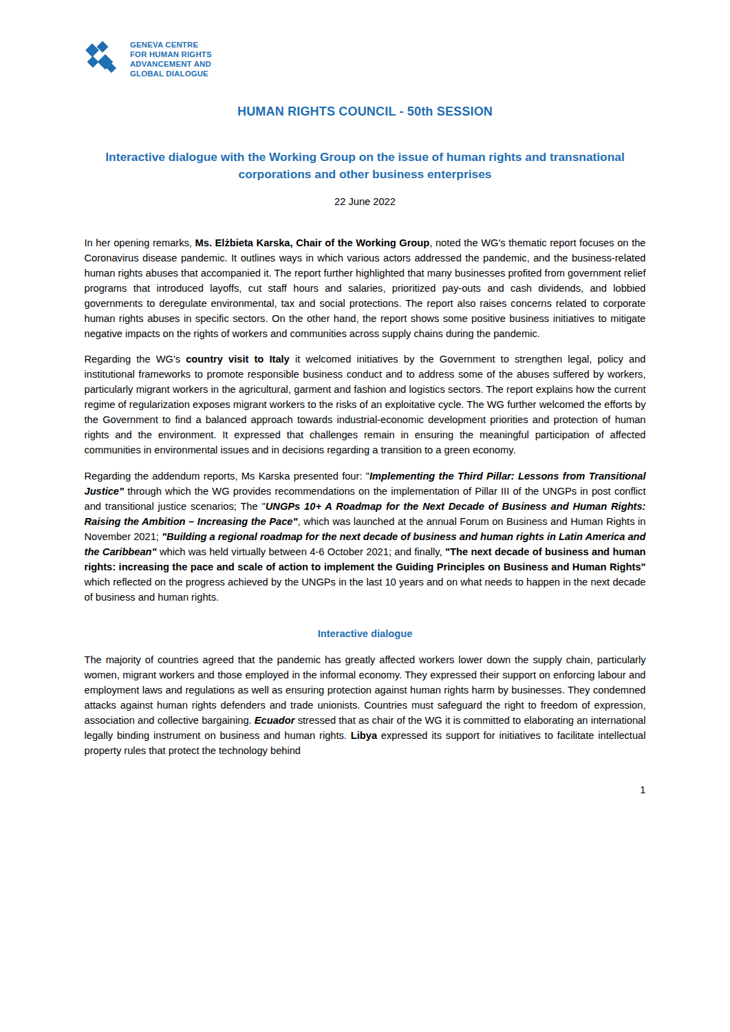Geneva Centre
for Human Rights
Advancement and
Global Dialogue
HUMAN RIGHTS COUNCIL - 50th SESSION
Interactive dialogue with the Working Group on the issue of human rights and transnational corporations and other business enterprises
22 June 2022
In her opening remarks, Ms. Elżbieta Karska, Chair of the Working Group, noted the WG's thematic report focuses on the Coronavirus disease pandemic. It outlines ways in which various actors addressed the pandemic, and the business-related human rights abuses that accompanied it. The report further highlighted that many businesses profited from government relief programs that introduced layoffs, cut staff hours and salaries, prioritized pay-outs and cash dividends, and lobbied governments to deregulate environmental, tax and social protections. The report also raises concerns related to corporate human rights abuses in specific sectors. On the other hand, the report shows some positive business initiatives to mitigate negative impacts on the rights of workers and communities across supply chains during the pandemic.
Regarding the WG's country visit to Italy it welcomed initiatives by the Government to strengthen legal, policy and institutional frameworks to promote responsible business conduct and to address some of the abuses suffered by workers, particularly migrant workers in the agricultural, garment and fashion and logistics sectors. The report explains how the current regime of regularization exposes migrant workers to the risks of an exploitative cycle. The WG further welcomed the efforts by the Government to find a balanced approach towards industrial-economic development priorities and protection of human rights and the environment. It expressed that challenges remain in ensuring the meaningful participation of affected communities in environmental issues and in decisions regarding a transition to a green economy.
Regarding the addendum reports, Ms Karska presented four: "Implementing the Third Pillar: Lessons from Transitional Justice" through which the WG provides recommendations on the implementation of Pillar III of the UNGPs in post conflict and transitional justice scenarios; The "UNGPs 10+ A Roadmap for the Next Decade of Business and Human Rights: Raising the Ambition – Increasing the Pace", which was launched at the annual Forum on Business and Human Rights in November 2021; "Building a regional roadmap for the next decade of business and human rights in Latin America and the Caribbean" which was held virtually between 4-6 October 2021; and finally, "The next decade of business and human rights: increasing the pace and scale of action to implement the Guiding Principles on Business and Human Rights" which reflected on the progress achieved by the UNGPs in the last 10 years and on what needs to happen in the next decade of business and human rights.
Interactive dialogue
The majority of countries agreed that the pandemic has greatly affected workers lower down the supply chain, particularly women, migrant workers and those employed in the informal economy. They expressed their support on enforcing labour and employment laws and regulations as well as ensuring protection against human rights harm by businesses. They condemned attacks against human rights defenders and trade unionists. Countries must safeguard the right to freedom of expression, association and collective bargaining. Ecuador stressed that as chair of the WG it is committed to elaborating an international legally binding instrument on business and human rights. Libya expressed its support for initiatives to facilitate intellectual property rules that protect the technology behind
1